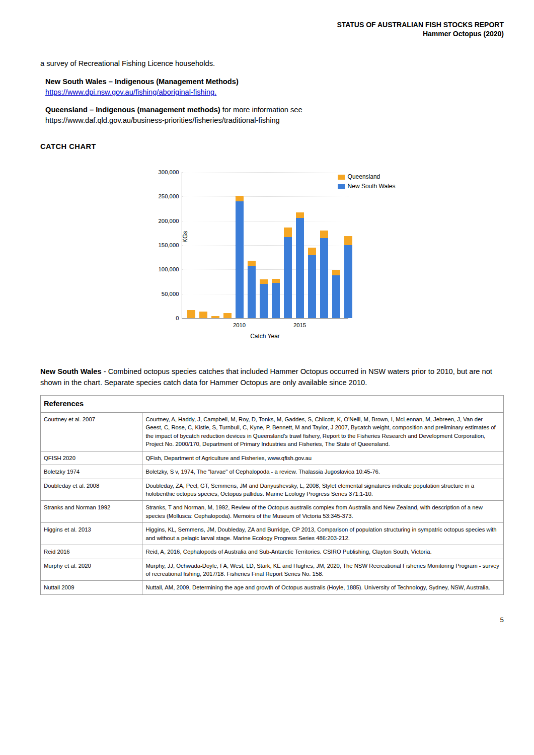STATUS OF AUSTRALIAN FISH STOCKS REPORT
Hammer Octopus (2020)
a survey of Recreational Fishing Licence households.
New South Wales – Indigenous (Management Methods)
https://www.dpi.nsw.gov.au/fishing/aboriginal-fishing.
Queensland – Indigenous (management methods) for more information see
https://www.daf.qld.gov.au/business-priorities/fisheries/traditional-fishing
CATCH CHART
Queensland
New South Wales
KGs
300,000
250,000
200,000
150,000
100,000
50,000
0
Bars: scale 290px = 300,000 kg => 1 kg = 0.000966667 px
2010
2015
Catch Year
New South Wales - Combined octopus species catches that included Hammer Octopus occurred in NSW waters prior to 2010, but are not shown in the chart. Separate species catch data for Hammer Octopus are only available since 2010.
| References |
| --- |
| Courtney et al. 2007 | Courtney, A, Haddy, J, Campbell, M, Roy, D, Tonks, M, Gaddes, S, Chilcott, K, O'Neill, M, Brown, I, McLennan, M, Jebreen, J, Van der Geest, C, Rose, C, Kistle, S, Turnbull, C, Kyne, P, Bennett, M and Taylor, J 2007, Bycatch weight, composition and preliminary estimates of the impact of bycatch reduction devices in Queensland's trawl fishery, Report to the Fisheries Research and Development Corporation, Project No. 2000/170, Department of Primary Industries and Fisheries, The State of Queensland. |
| QFISH 2020 | QFish, Department of Agriculture and Fisheries, www.qfish.gov.au |
| Boletzky 1974 | Boletzky, S v, 1974, The "larvae" of Cephalopoda - a review. Thalassia Jugoslavica 10:45-76. |
| Doubleday et al. 2008 | Doubleday, ZA, Pecl, GT, Semmens, JM and Danyushevsky, L, 2008, Stylet elemental signatures indicate population structure in a holobenthic octopus species, Octopus pallidus. Marine Ecology Progress Series 371:1-10. |
| Stranks and Norman 1992 | Stranks, T and Norman, M, 1992, Review of the Octopus australis complex from Australia and New Zealand, with description of a new species (Mollusca: Cephalopoda). Memoirs of the Museum of Victoria 53:345-373. |
| Higgins et al. 2013 | Higgins, KL, Semmens, JM, Doubleday, ZA and Burridge, CP 2013, Comparison of population structuring in sympatric octopus species with and without a pelagic larval stage. Marine Ecology Progress Series 486:203-212. |
| Reid 2016 | Reid, A, 2016, Cephalopods of Australia and Sub-Antarctic Territories. CSIRO Publishing, Clayton South, Victoria. |
| Murphy et al. 2020 | Murphy, JJ, Ochwada-Doyle, FA, West, LD, Stark, KE and Hughes, JM, 2020, The NSW Recreational Fisheries Monitoring Program - survey of recreational fishing, 2017/18. Fisheries Final Report Series No. 158. |
| Nuttall 2009 | Nuttall, AM, 2009, Determining the age and growth of Octopus australis (Hoyle, 1885). University of Technology, Sydney, NSW, Australia. |
5